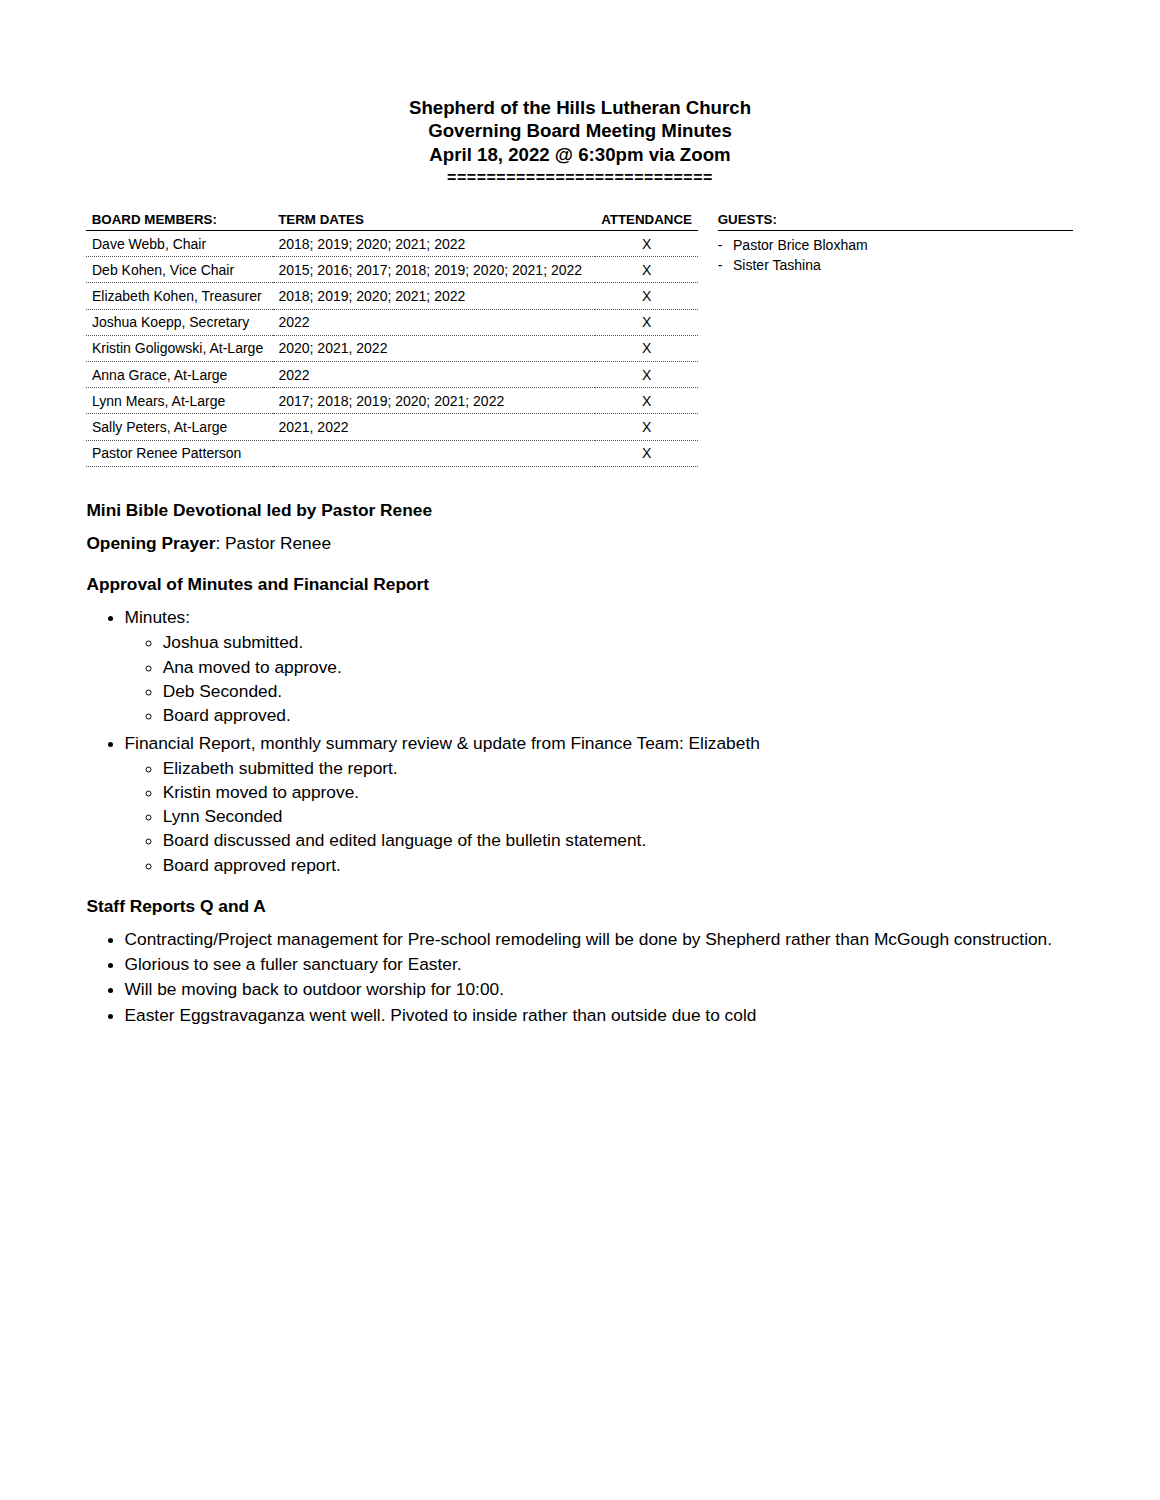Shepherd of the Hills Lutheran Church Governing Board Meeting Minutes April 18, 2022 @ 6:30pm via Zoom
===========================
| BOARD MEMBERS: | TERM DATES | ATTENDANCE |
| --- | --- | --- |
| Dave Webb, Chair | 2018; 2019; 2020; 2021; 2022 | X |
| Deb Kohen, Vice Chair | 2015; 2016; 2017; 2018; 2019; 2020; 2021; 2022 | X |
| Elizabeth Kohen, Treasurer | 2018; 2019; 2020; 2021; 2022 | X |
| Joshua Koepp, Secretary | 2022 | X |
| Kristin Goligowski, At-Large | 2020; 2021, 2022 | X |
| Anna Grace, At-Large | 2022 | X |
| Lynn Mears, At-Large | 2017; 2018; 2019; 2020; 2021; 2022 | X |
| Sally Peters, At-Large | 2021, 2022 | X |
| Pastor Renee Patterson | | X |
GUESTS:
Pastor Brice Bloxham
Sister Tashina
Mini Bible Devotional led by Pastor Renee
Opening Prayer: Pastor Renee
Approval of Minutes and Financial Report
Minutes:
Joshua submitted.
Ana moved to approve.
Deb Seconded.
Board approved.
Financial Report, monthly summary review & update from Finance Team: Elizabeth
Elizabeth submitted the report.
Kristin moved to approve.
Lynn Seconded
Board discussed and edited language of the bulletin statement.
Board approved report.
Staff Reports Q and A
Contracting/Project management for Pre-school remodeling will be done by Shepherd rather than McGough construction.
Glorious to see a fuller sanctuary for Easter.
Will be moving back to outdoor worship for 10:00.
Easter Eggstravaganza went well. Pivoted to inside rather than outside due to cold